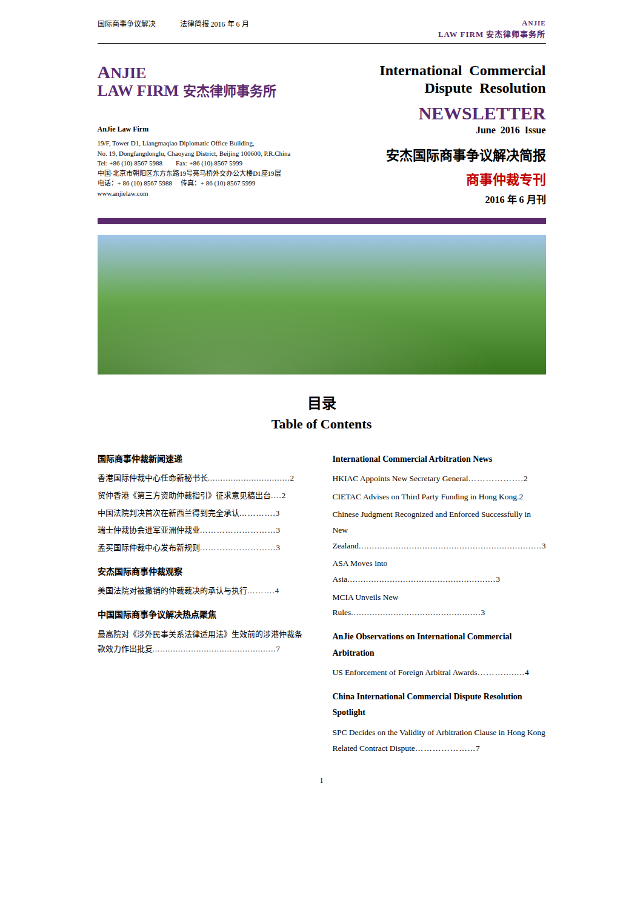国际商事争议解决 法律简报 2016 年 6 月
ANJIE
LAW FIRM 安杰律师事务所
ANJIE
LAW FIRM 安杰律师事务所
AnJie Law Firm
19/F, Tower D1, Liangmaqiao Diplomatic Office Building,
No. 19, Dongfangdonglu, Chaoyang District, Beijing 100600, P.R.China
Tel: +86 (10) 8567 5988 Fax: +86 (10) 8567 5999
中国·北京市朝阳区东方东路19号亮马桥外交办公大楼D1座19层
电话：+ 86 (10) 8567 5988 传真：+ 86 (10) 8567 5999
www.anjielaw.com
International Commercial
Dispute Resolution
NEWSLETTER
June 2016 Issue
安杰国际商事争议解决简报
商事仲裁专刊
2016 年 6 月刊
目录
Table of Contents
国际商事仲裁新闻速递
香港国际仲裁中心任命新秘书长................................ 2
贸仲香港《第三方资助仲裁指引》征求意见稿出台…. 2
中国法院判决首次在新西兰得到完全承认…………. 3
瑞士仲裁协会进军亚洲仲裁业………………………3
孟买国际仲裁中心发布新规则………………………3
安杰国际商事仲裁观察
美国法院对被撤销的仲裁裁决的承认与执行………. 4
中国国际商事争议解决热点聚焦
最高院对《涉外民事关系法律适用法》生效前的涉港仲裁条款效力作出批复................................................ 7
International Commercial Arbitration News
HKIAC Appoints New Secretary General………………. 2
CIETAC Advises on Third Party Funding in Hong Kong.2
Chinese Judgment Recognized and Enforced Successfully in New Zealand..................................................................... 3
ASA Moves into Asia........................................................ 3
MCIA Unveils New Rules................................................. 3
AnJie Observations on International Commercial Arbitration
US Enforcement of Foreign Arbitral Awards………........ 4
China International Commercial Dispute Resolution Spotlight
SPC Decides on the Validity of Arbitration Clause in Hong Kong Related Contract Dispute………………... 7
1